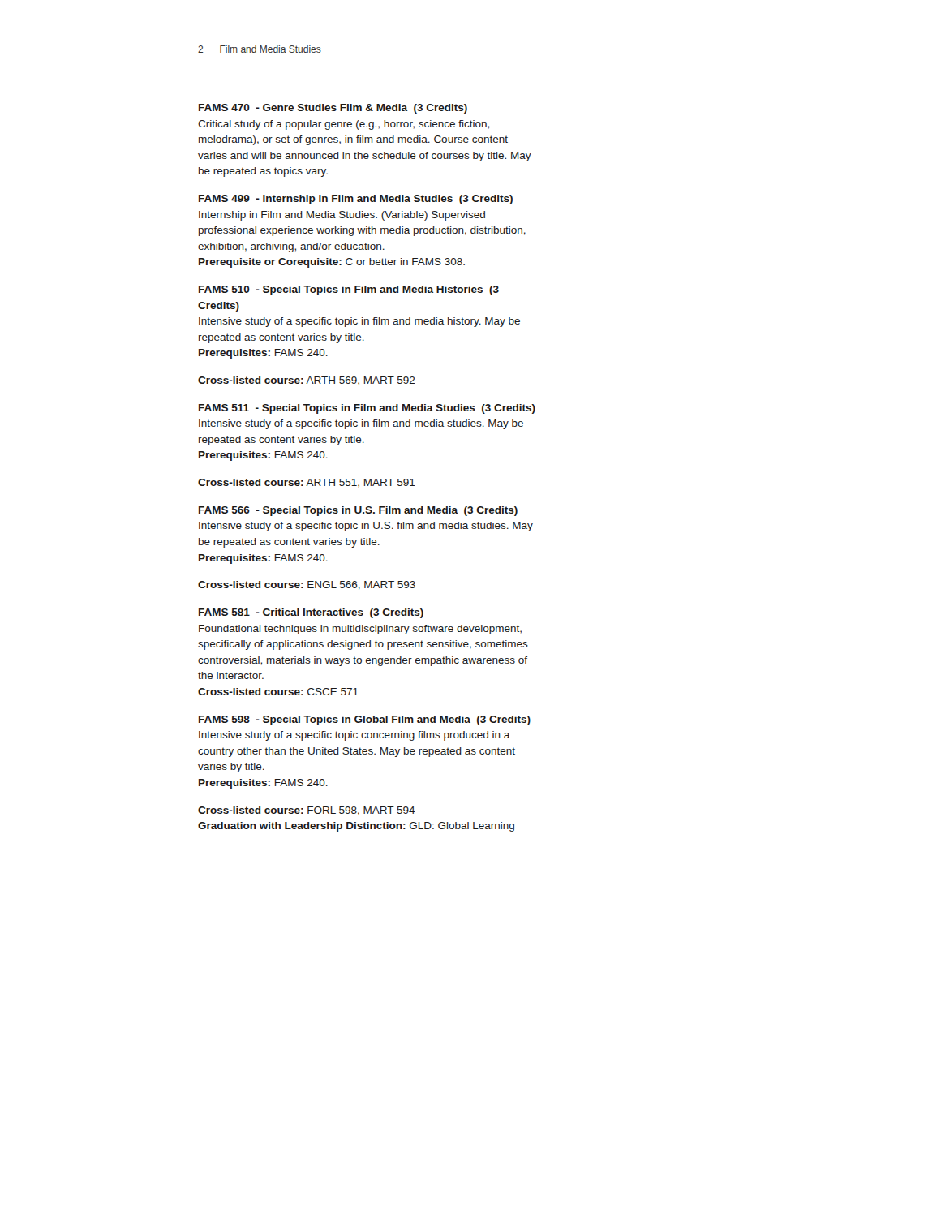2 Film and Media Studies
FAMS 470 - Genre Studies Film & Media (3 Credits)
Critical study of a popular genre (e.g., horror, science fiction, melodrama), or set of genres, in film and media. Course content varies and will be announced in the schedule of courses by title. May be repeated as topics vary.
FAMS 499 - Internship in Film and Media Studies (3 Credits)
Internship in Film and Media Studies. (Variable) Supervised professional experience working with media production, distribution, exhibition, archiving, and/or education.
Prerequisite or Corequisite: C or better in FAMS 308.
FAMS 510 - Special Topics in Film and Media Histories (3 Credits)
Intensive study of a specific topic in film and media history. May be repeated as content varies by title.
Prerequisites: FAMS 240.
Cross-listed course: ARTH 569, MART 592
FAMS 511 - Special Topics in Film and Media Studies (3 Credits)
Intensive study of a specific topic in film and media studies. May be repeated as content varies by title.
Prerequisites: FAMS 240.
Cross-listed course: ARTH 551, MART 591
FAMS 566 - Special Topics in U.S. Film and Media (3 Credits)
Intensive study of a specific topic in U.S. film and media studies. May be repeated as content varies by title.
Prerequisites: FAMS 240.
Cross-listed course: ENGL 566, MART 593
FAMS 581 - Critical Interactives (3 Credits)
Foundational techniques in multidisciplinary software development, specifically of applications designed to present sensitive, sometimes controversial, materials in ways to engender empathic awareness of the interactor.
Cross-listed course: CSCE 571
FAMS 598 - Special Topics in Global Film and Media (3 Credits)
Intensive study of a specific topic concerning films produced in a country other than the United States. May be repeated as content varies by title.
Prerequisites: FAMS 240.
Cross-listed course: FORL 598, MART 594
Graduation with Leadership Distinction: GLD: Global Learning